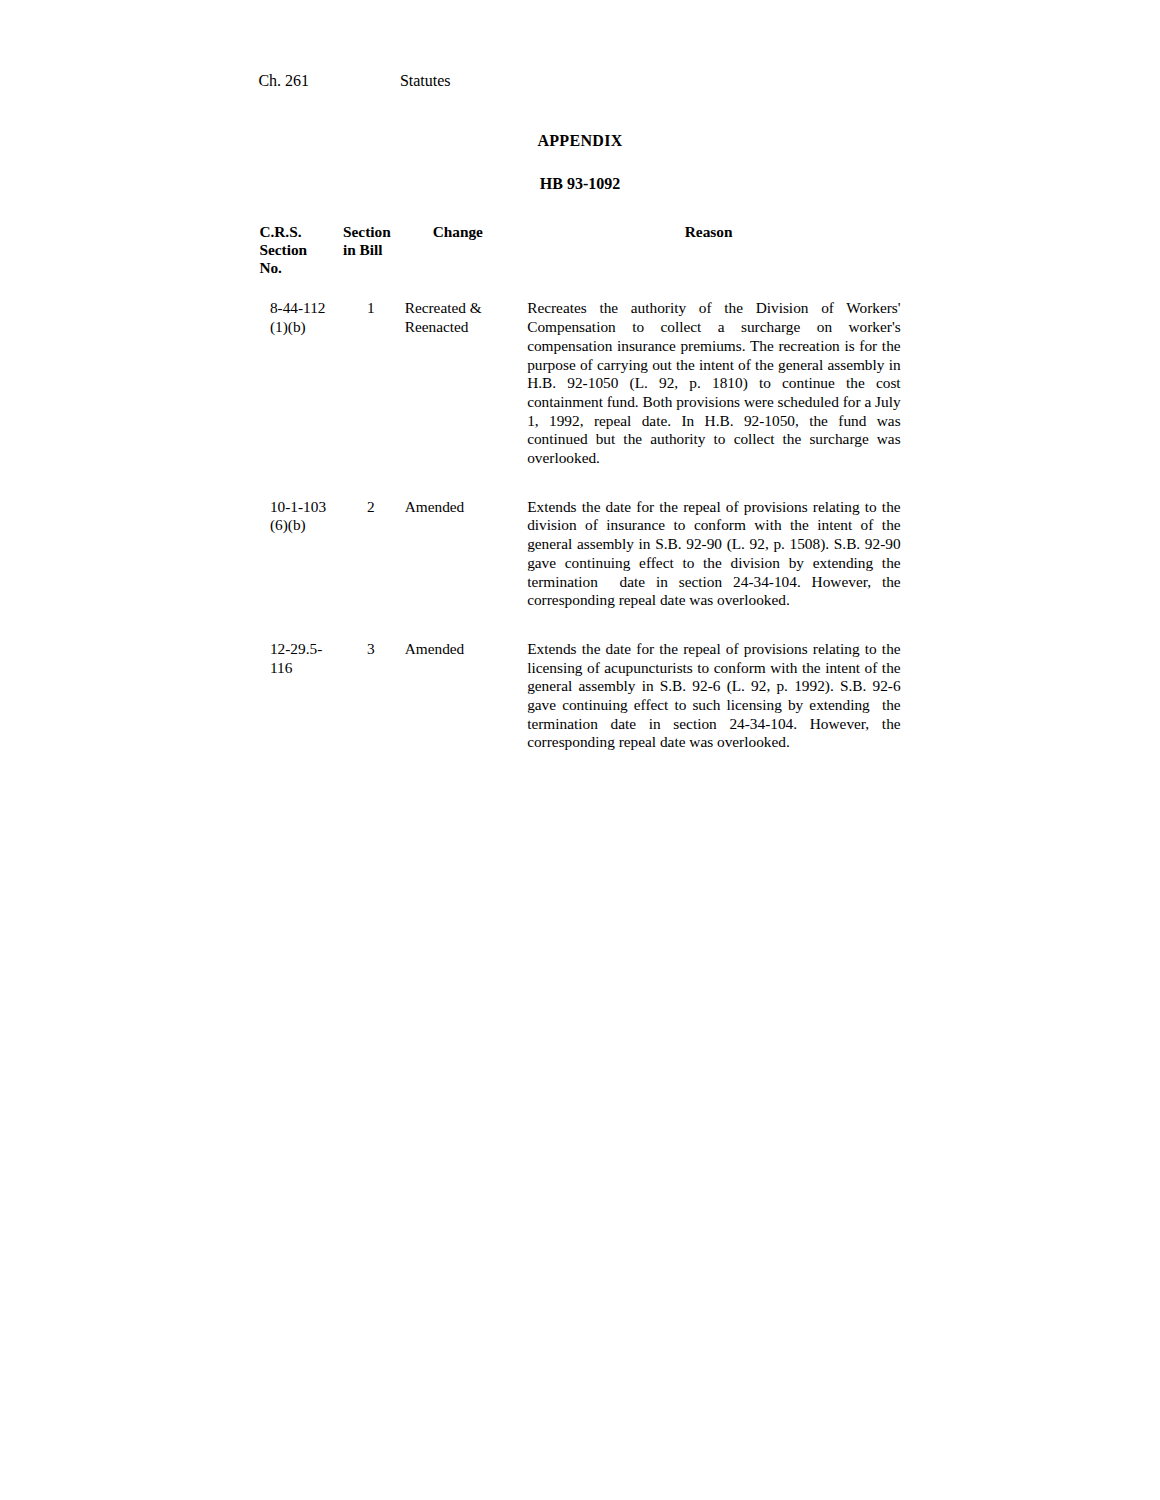Ch. 261
Statutes
APPENDIX
HB 93-1092
| C.R.S. Section No. | Section in Bill | Change | Reason |
| --- | --- | --- | --- |
| 8-44-112 (1)(b) | 1 | Recreated & Reenacted | Recreates the authority of the Division of Workers' Compensation to collect a surcharge on worker's compensation insurance premiums. The recreation is for the purpose of carrying out the intent of the general assembly in H.B. 92-1050 (L. 92, p. 1810) to continue the cost containment fund. Both provisions were scheduled for a July 1, 1992, repeal date. In H.B. 92-1050, the fund was continued but the authority to collect the surcharge was overlooked. |
| 10-1-103 (6)(b) | 2 | Amended | Extends the date for the repeal of provisions relating to the division of insurance to conform with the intent of the general assembly in S.B. 92-90 (L. 92, p. 1508). S.B. 92-90 gave continuing effect to the division by extending the termination date in section 24-34-104. However, the corresponding repeal date was overlooked. |
| 12-29.5-116 | 3 | Amended | Extends the date for the repeal of provisions relating to the licensing of acupuncturists to conform with the intent of the general assembly in S.B. 92-6 (L. 92, p. 1992). S.B. 92-6 gave continuing effect to such licensing by extending the termination date in section 24-34-104. However, the corresponding repeal date was overlooked. |